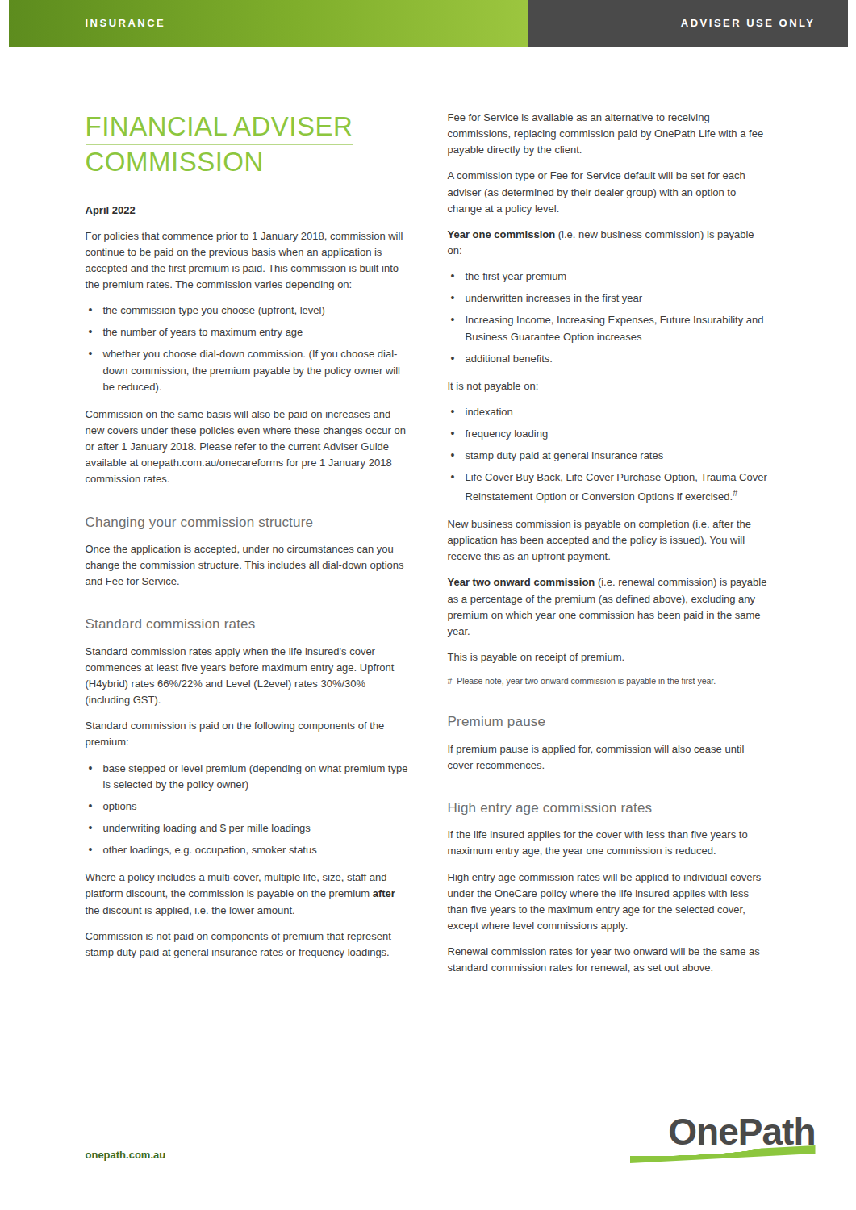INSURANCE
ADVISER USE ONLY
FINANCIAL ADVISER COMMISSION
April 2022
For policies that commence prior to 1 January 2018, commission will continue to be paid on the previous basis when an application is accepted and the first premium is paid. This commission is built into the premium rates. The commission varies depending on:
the commission type you choose (upfront, level)
the number of years to maximum entry age
whether you choose dial-down commission. (If you choose dial-down commission, the premium payable by the policy owner will be reduced).
Commission on the same basis will also be paid on increases and new covers under these policies even where these changes occur on or after 1 January 2018. Please refer to the current Adviser Guide available at onepath.com.au/onecareforms for pre 1 January 2018 commission rates.
Changing your commission structure
Once the application is accepted, under no circumstances can you change the commission structure. This includes all dial-down options and Fee for Service.
Standard commission rates
Standard commission rates apply when the life insured's cover commences at least five years before maximum entry age. Upfront (H4ybrid) rates 66%/22% and Level (L2evel) rates 30%/30% (including GST).
Standard commission is paid on the following components of the premium:
base stepped or level premium (depending on what premium type is selected by the policy owner)
options
underwriting loading and $ per mille loadings
other loadings, e.g. occupation, smoker status
Where a policy includes a multi-cover, multiple life, size, staff and platform discount, the commission is payable on the premium after the discount is applied, i.e. the lower amount.
Commission is not paid on components of premium that represent stamp duty paid at general insurance rates or frequency loadings.
Fee for Service is available as an alternative to receiving commissions, replacing commission paid by OnePath Life with a fee payable directly by the client.
A commission type or Fee for Service default will be set for each adviser (as determined by their dealer group) with an option to change at a policy level.
Year one commission (i.e. new business commission) is payable on:
the first year premium
underwritten increases in the first year
Increasing Income, Increasing Expenses, Future Insurability and Business Guarantee Option increases
additional benefits.
It is not payable on:
indexation
frequency loading
stamp duty paid at general insurance rates
Life Cover Buy Back, Life Cover Purchase Option, Trauma Cover Reinstatement Option or Conversion Options if exercised.#
New business commission is payable on completion (i.e. after the application has been accepted and the policy is issued). You will receive this as an upfront payment.
Year two onward commission (i.e. renewal commission) is payable as a percentage of the premium (as defined above), excluding any premium on which year one commission has been paid in the same year.
This is payable on receipt of premium.
# Please note, year two onward commission is payable in the first year.
Premium pause
If premium pause is applied for, commission will also cease until cover recommences.
High entry age commission rates
If the life insured applies for the cover with less than five years to maximum entry age, the year one commission is reduced.
High entry age commission rates will be applied to individual covers under the OneCare policy where the life insured applies with less than five years to the maximum entry age for the selected cover, except where level commissions apply.
Renewal commission rates for year two onward will be the same as standard commission rates for renewal, as set out above.
onepath.com.au
OnePath